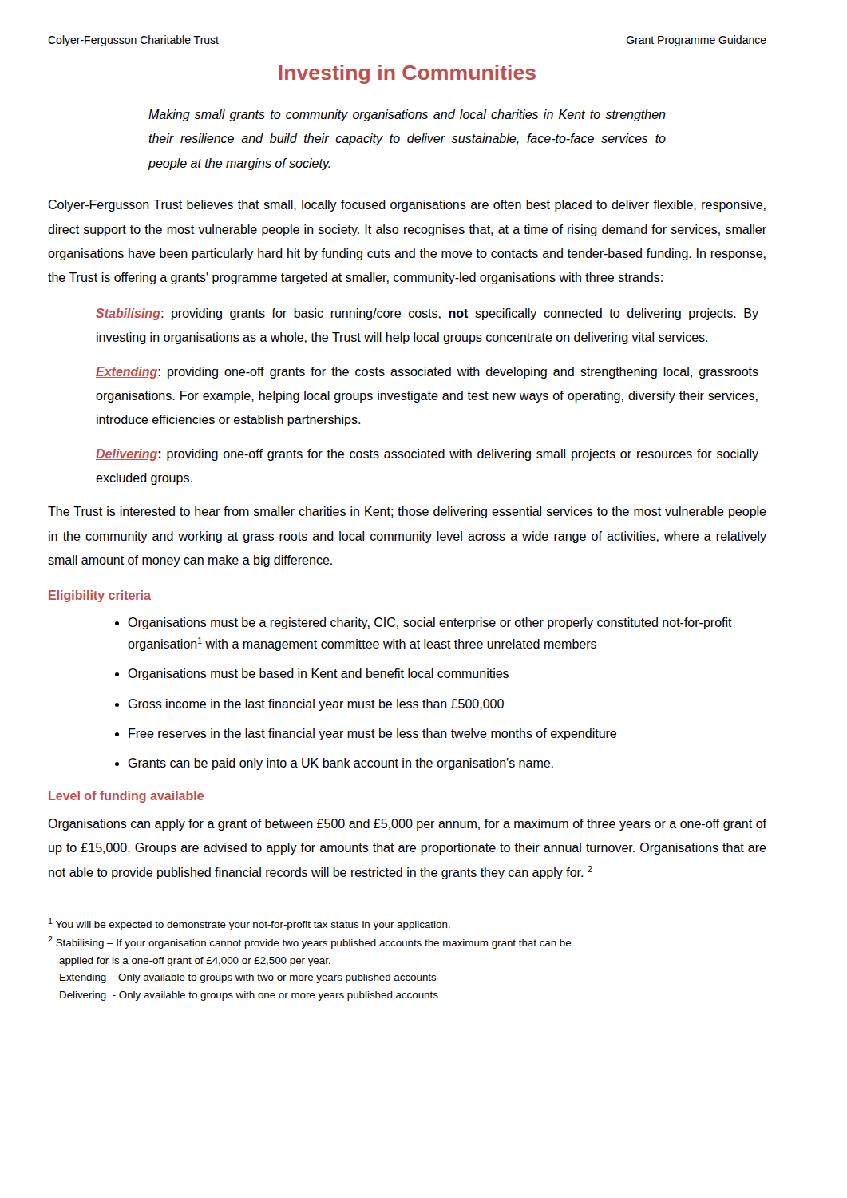Colyer-Fergusson Charitable Trust Grant Programme Guidance
Investing in Communities
Making small grants to community organisations and local charities in Kent to strengthen their resilience and build their capacity to deliver sustainable, face-to-face services to people at the margins of society.
Colyer-Fergusson Trust believes that small, locally focused organisations are often best placed to deliver flexible, responsive, direct support to the most vulnerable people in society. It also recognises that, at a time of rising demand for services, smaller organisations have been particularly hard hit by funding cuts and the move to contacts and tender-based funding. In response, the Trust is offering a grants' programme targeted at smaller, community-led organisations with three strands:
Stabilising: providing grants for basic running/core costs, not specifically connected to delivering projects. By investing in organisations as a whole, the Trust will help local groups concentrate on delivering vital services.
Extending: providing one-off grants for the costs associated with developing and strengthening local, grassroots organisations. For example, helping local groups investigate and test new ways of operating, diversify their services, introduce efficiencies or establish partnerships.
Delivering: providing one-off grants for the costs associated with delivering small projects or resources for socially excluded groups.
The Trust is interested to hear from smaller charities in Kent; those delivering essential services to the most vulnerable people in the community and working at grass roots and local community level across a wide range of activities, where a relatively small amount of money can make a big difference.
Eligibility criteria
Organisations must be a registered charity, CIC, social enterprise or other properly constituted not-for-profit organisation1 with a management committee with at least three unrelated members
Organisations must be based in Kent and benefit local communities
Gross income in the last financial year must be less than £500,000
Free reserves in the last financial year must be less than twelve months of expenditure
Grants can be paid only into a UK bank account in the organisation's name.
Level of funding available
Organisations can apply for a grant of between £500 and £5,000 per annum, for a maximum of three years or a one-off grant of up to £15,000. Groups are advised to apply for amounts that are proportionate to their annual turnover. Organisations that are not able to provide published financial records will be restricted in the grants they can apply for. 2
1 You will be expected to demonstrate your not-for-profit tax status in your application.
2 Stabilising – If your organisation cannot provide two years published accounts the maximum grant that can be
applied for is a one-off grant of £4,000 or £2,500 per year.
Extending – Only available to groups with two or more years published accounts
Delivering - Only available to groups with one or more years published accounts